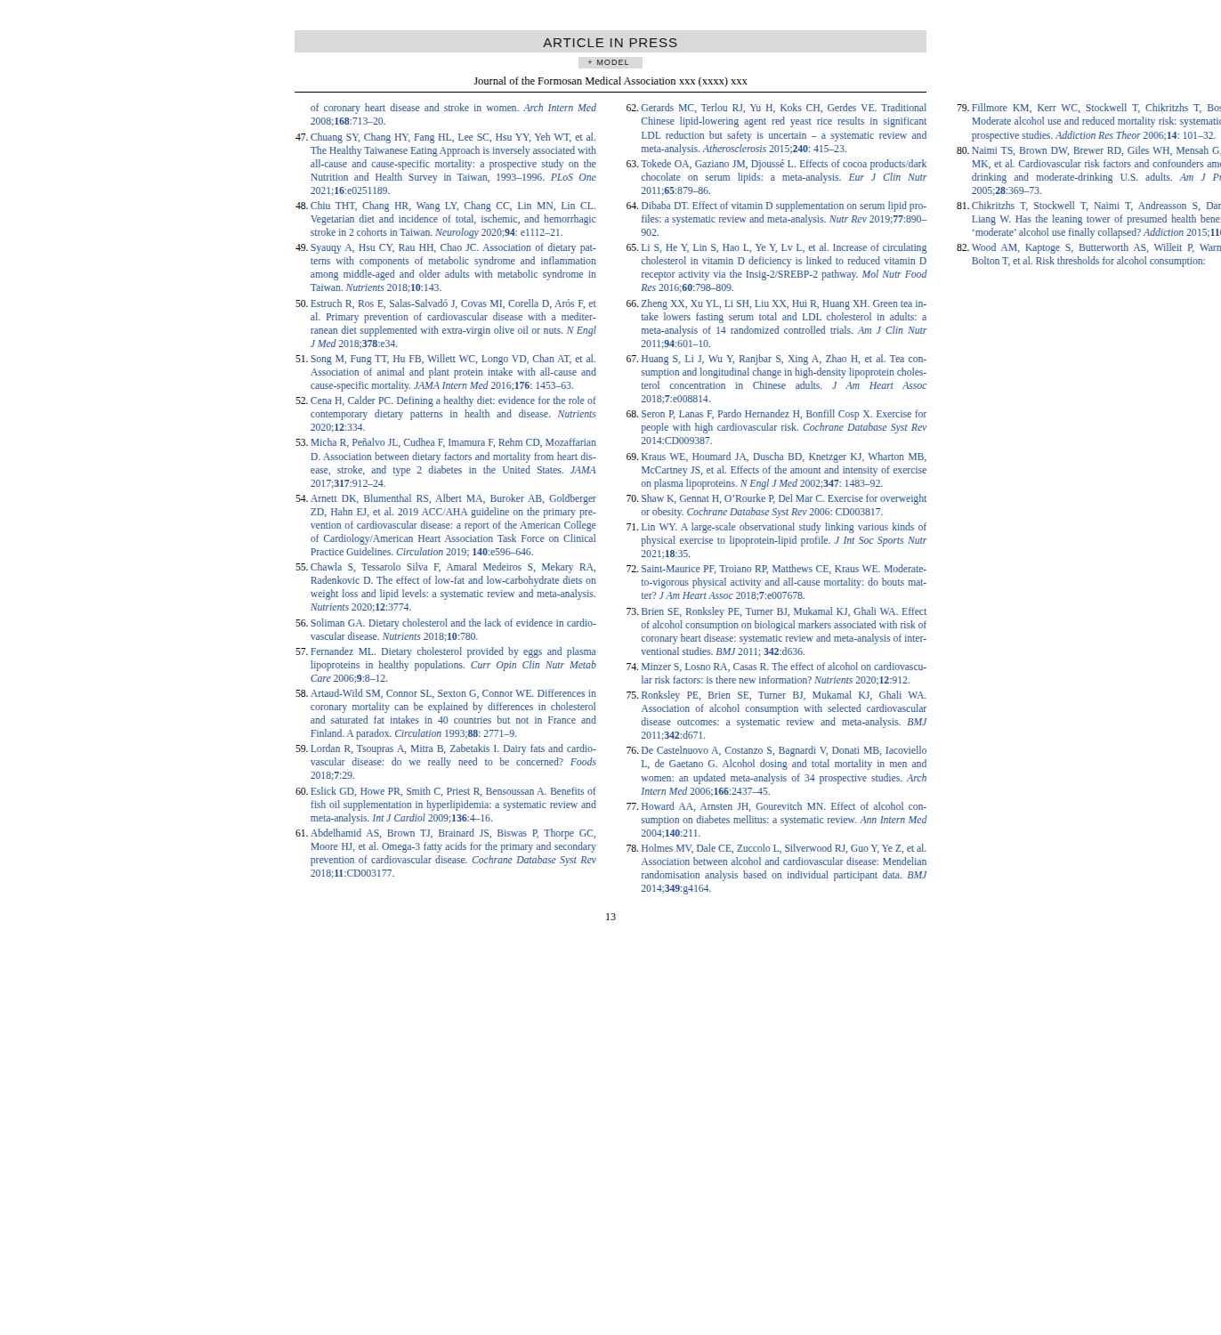ARTICLE IN PRESS
+ MODEL
Journal of the Formosan Medical Association xxx (xxxx) xxx
of coronary heart disease and stroke in women. Arch Intern Med 2008;168:713–20.
47. Chuang SY, Chang HY, Fang HL, Lee SC, Hsu YY, Yeh WT, et al. The Healthy Taiwanese Eating Approach is inversely associated with all-cause and cause-specific mortality: a prospective study on the Nutrition and Health Survey in Taiwan, 1993–1996. PLoS One 2021;16:e0251189.
48. Chiu THT, Chang HR, Wang LY, Chang CC, Lin MN, Lin CL. Vegetarian diet and incidence of total, ischemic, and hemorrhagic stroke in 2 cohorts in Taiwan. Neurology 2020;94: e1112–21.
49. Syauqy A, Hsu CY, Rau HH, Chao JC. Association of dietary patterns with components of metabolic syndrome and inflammation among middle-aged and older adults with metabolic syndrome in Taiwan. Nutrients 2018;10:143.
50. Estruch R, Ros E, Salas-Salvadó J, Covas MI, Corella D, Arós F, et al. Primary prevention of cardiovascular disease with a mediterranean diet supplemented with extra-virgin olive oil or nuts. N Engl J Med 2018;378:e34.
51. Song M, Fung TT, Hu FB, Willett WC, Longo VD, Chan AT, et al. Association of animal and plant protein intake with all-cause and cause-specific mortality. JAMA Intern Med 2016;176: 1453–63.
52. Cena H, Calder PC. Defining a healthy diet: evidence for the role of contemporary dietary patterns in health and disease. Nutrients 2020;12:334.
53. Micha R, Peñalvo JL, Cudhea F, Imamura F, Rehm CD, Mozaffarian D. Association between dietary factors and mortality from heart disease, stroke, and type 2 diabetes in the United States. JAMA 2017;317:912–24.
54. Arnett DK, Blumenthal RS, Albert MA, Buroker AB, Goldberger ZD, Hahn EJ, et al. 2019 ACC/AHA guideline on the primary prevention of cardiovascular disease: a report of the American College of Cardiology/American Heart Association Task Force on Clinical Practice Guidelines. Circulation 2019; 140:e596–646.
55. Chawla S, Tessarolo Silva F, Amaral Medeiros S, Mekary RA, Radenkovic D. The effect of low-fat and low-carbohydrate diets on weight loss and lipid levels: a systematic review and meta-analysis. Nutrients 2020;12:3774.
56. Soliman GA. Dietary cholesterol and the lack of evidence in cardiovascular disease. Nutrients 2018;10:780.
57. Fernandez ML. Dietary cholesterol provided by eggs and plasma lipoproteins in healthy populations. Curr Opin Clin Nutr Metab Care 2006;9:8–12.
58. Artaud-Wild SM, Connor SL, Sexton G, Connor WE. Differences in coronary mortality can be explained by differences in cholesterol and saturated fat intakes in 40 countries but not in France and Finland. A paradox. Circulation 1993;88: 2771–9.
59. Lordan R, Tsoupras A, Mitra B, Zabetakis I. Dairy fats and cardiovascular disease: do we really need to be concerned? Foods 2018;7:29.
60. Eslick GD, Howe PR, Smith C, Priest R, Bensoussan A. Benefits of fish oil supplementation in hyperlipidemia: a systematic review and meta-analysis. Int J Cardiol 2009;136:4–16.
61. Abdelhamid AS, Brown TJ, Brainard JS, Biswas P, Thorpe GC, Moore HJ, et al. Omega-3 fatty acids for the primary and secondary prevention of cardiovascular disease. Cochrane Database Syst Rev 2018;11:CD003177.
62. Gerards MC, Terlou RJ, Yu H, Koks CH, Gerdes VE. Traditional Chinese lipid-lowering agent red yeast rice results in significant LDL reduction but safety is uncertain – a systematic review and meta-analysis. Atherosclerosis 2015;240: 415–23.
63. Tokede OA, Gaziano JM, Djoussé L. Effects of cocoa products/dark chocolate on serum lipids: a meta-analysis. Eur J Clin Nutr 2011;65:879–86.
64. Dibaba DT. Effect of vitamin D supplementation on serum lipid profiles: a systematic review and meta-analysis. Nutr Rev 2019;77:890–902.
65. Li S, He Y, Lin S, Hao L, Ye Y, Lv L, et al. Increase of circulating cholesterol in vitamin D deficiency is linked to reduced vitamin D receptor activity via the Insig-2/SREBP-2 pathway. Mol Nutr Food Res 2016;60:798–809.
66. Zheng XX, Xu YL, Li SH, Liu XX, Hui R, Huang XH. Green tea intake lowers fasting serum total and LDL cholesterol in adults: a meta-analysis of 14 randomized controlled trials. Am J Clin Nutr 2011;94:601–10.
67. Huang S, Li J, Wu Y, Ranjbar S, Xing A, Zhao H, et al. Tea consumption and longitudinal change in high-density lipoprotein cholesterol concentration in Chinese adults. J Am Heart Assoc 2018;7:e008814.
68. Seron P, Lanas F, Pardo Hernandez H, Bonfill Cosp X. Exercise for people with high cardiovascular risk. Cochrane Database Syst Rev 2014:CD009387.
69. Kraus WE, Houmard JA, Duscha BD, Knetzger KJ, Wharton MB, McCartney JS, et al. Effects of the amount and intensity of exercise on plasma lipoproteins. N Engl J Med 2002;347: 1483–92.
70. Shaw K, Gennat H, O’Rourke P, Del Mar C. Exercise for overweight or obesity. Cochrane Database Syst Rev 2006: CD003817.
71. Lin WY. A large-scale observational study linking various kinds of physical exercise to lipoprotein-lipid profile. J Int Soc Sports Nutr 2021;18:35.
72. Saint-Maurice PF, Troiano RP, Matthews CE, Kraus WE. Moderate-to-vigorous physical activity and all-cause mortality: do bouts matter? J Am Heart Assoc 2018;7:e007678.
73. Brien SE, Ronksley PE, Turner BJ, Mukamal KJ, Ghali WA. Effect of alcohol consumption on biological markers associated with risk of coronary heart disease: systematic review and meta-analysis of interventional studies. BMJ 2011; 342:d636.
74. Minzer S, Losno RA, Casas R. The effect of alcohol on cardiovascular risk factors: is there new information? Nutrients 2020;12:912.
75. Ronksley PE, Brien SE, Turner BJ, Mukamal KJ, Ghali WA. Association of alcohol consumption with selected cardiovascular disease outcomes: a systematic review and meta-analysis. BMJ 2011;342:d671.
76. De Castelnuovo A, Costanzo S, Bagnardi V, Donati MB, Iacoviello L, de Gaetano G. Alcohol dosing and total mortality in men and women: an updated meta-analysis of 34 prospective studies. Arch Intern Med 2006;166:2437–45.
77. Howard AA, Arnsten JH, Gourevitch MN. Effect of alcohol consumption on diabetes mellitus: a systematic review. Ann Intern Med 2004;140:211.
78. Holmes MV, Dale CE, Zuccolo L, Silverwood RJ, Guo Y, Ye Z, et al. Association between alcohol and cardiovascular disease: Mendelian randomisation analysis based on individual participant data. BMJ 2014;349:g4164.
79. Fillmore KM, Kerr WC, Stockwell T, Chikritzhs T, Bostrom A. Moderate alcohol use and reduced mortality risk: systematic error in prospective studies. Addiction Res Theor 2006;14: 101–32.
80. Naimi TS, Brown DW, Brewer RD, Giles WH, Mensah G, Serdula MK, et al. Cardiovascular risk factors and confounders among nondrinking and moderate-drinking U.S. adults. Am J Prev Med 2005;28:369–73.
81. Chikritzhs T, Stockwell T, Naimi T, Andreasson S, Dangardt F, Liang W. Has the leaning tower of presumed health benefits from ‘moderate’ alcohol use finally collapsed? Addiction 2015;110:726–7.
82. Wood AM, Kaptoge S, Butterworth AS, Willeit P, Warnakula S, Bolton T, et al. Risk thresholds for alcohol consumption:
13